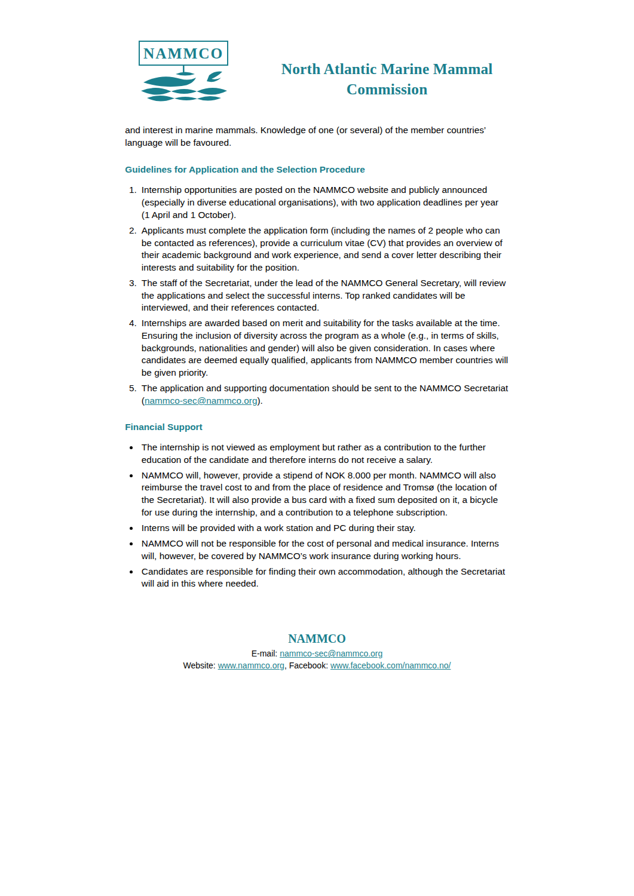NAMMCO
North Atlantic Marine Mammal Commission
and interest in marine mammals. Knowledge of one (or several) of the member countries’ language will be favoured.
Guidelines for Application and the Selection Procedure
Internship opportunities are posted on the NAMMCO website and publicly announced (especially in diverse educational organisations), with two application deadlines per year (1 April and 1 October).
Applicants must complete the application form (including the names of 2 people who can be contacted as references), provide a curriculum vitae (CV) that provides an overview of their academic background and work experience, and send a cover letter describing their interests and suitability for the position.
The staff of the Secretariat, under the lead of the NAMMCO General Secretary, will review the applications and select the successful interns. Top ranked candidates will be interviewed, and their references contacted.
Internships are awarded based on merit and suitability for the tasks available at the time. Ensuring the inclusion of diversity across the program as a whole (e.g., in terms of skills, backgrounds, nationalities and gender) will also be given consideration. In cases where candidates are deemed equally qualified, applicants from NAMMCO member countries will be given priority.
The application and supporting documentation should be sent to the NAMMCO Secretariat (nammco-sec@nammco.org).
Financial Support
The internship is not viewed as employment but rather as a contribution to the further education of the candidate and therefore interns do not receive a salary.
NAMMCO will, however, provide a stipend of NOK 8.000 per month. NAMMCO will also reimburse the travel cost to and from the place of residence and Tromsø (the location of the Secretariat). It will also provide a bus card with a fixed sum deposited on it, a bicycle for use during the internship, and a contribution to a telephone subscription.
Interns will be provided with a work station and PC during their stay.
NAMMCO will not be responsible for the cost of personal and medical insurance. Interns will, however, be covered by NAMMCO’s work insurance during working hours.
Candidates are responsible for finding their own accommodation, although the Secretariat will aid in this where needed.
NAMMCO
E-mail: nammco-sec@nammco.org
Website: www.nammco.org, Facebook: www.facebook.com/nammco.no/